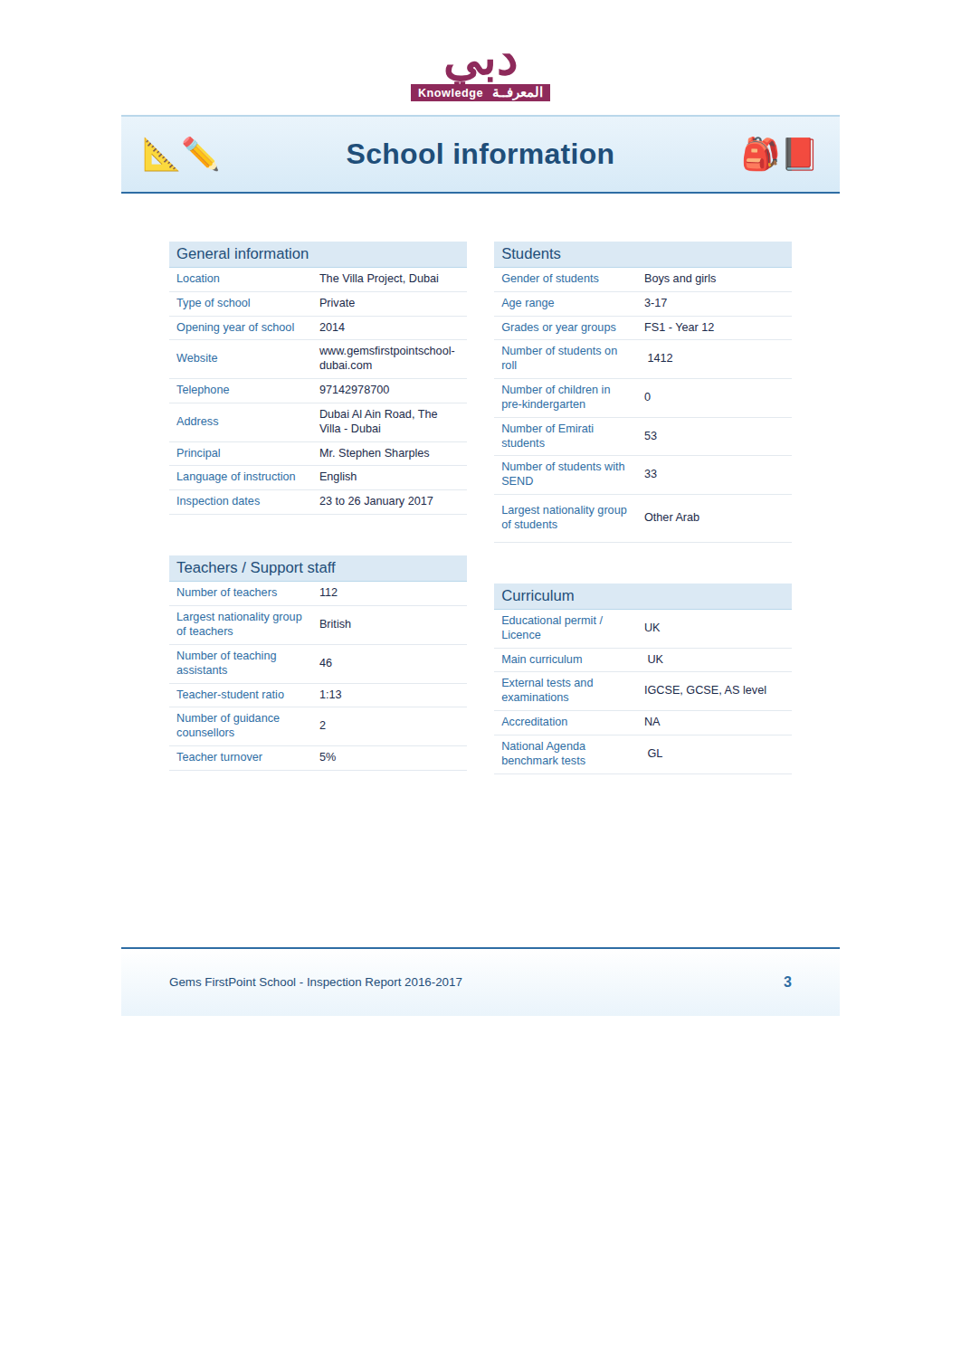دبي
Knowledge المعرفــة
📐✏️
School information
🎒📕
General information
| Location | The Villa Project, Dubai |
| Type of school | Private |
| Opening year of school | 2014 |
| Website | www.gemsfirstpointschool-dubai.com |
| Telephone | 97142978700 |
| Address | Dubai Al Ain Road, The Villa - Dubai |
| Principal | Mr. Stephen Sharples |
| Language of instruction | English |
| Inspection dates | 23 to 26 January 2017 |
Teachers / Support staff
| Number of teachers | 112 |
| Largest nationality group of teachers | British |
| Number of teaching assistants | 46 |
| Teacher-student ratio | 1:13 |
| Number of guidance counsellors | 2 |
| Teacher turnover | 5% |
Students
| Gender of students | Boys and girls |
| Age range | 3-17 |
| Grades or year groups | FS1 - Year 12 |
| Number of students on roll | 1412 |
| Number of children in pre-kindergarten | 0 |
| Number of Emirati students | 53 |
| Number of students with SEND | 33 |
| Largest nationality group of students | Other Arab |
Curriculum
| Educational permit / Licence | UK |
| Main curriculum | UK |
| External tests and examinations | IGCSE, GCSE, AS level |
| Accreditation | NA |
| National Agenda benchmark tests | GL |
Gems FirstPoint School - Inspection Report 2016-2017 3